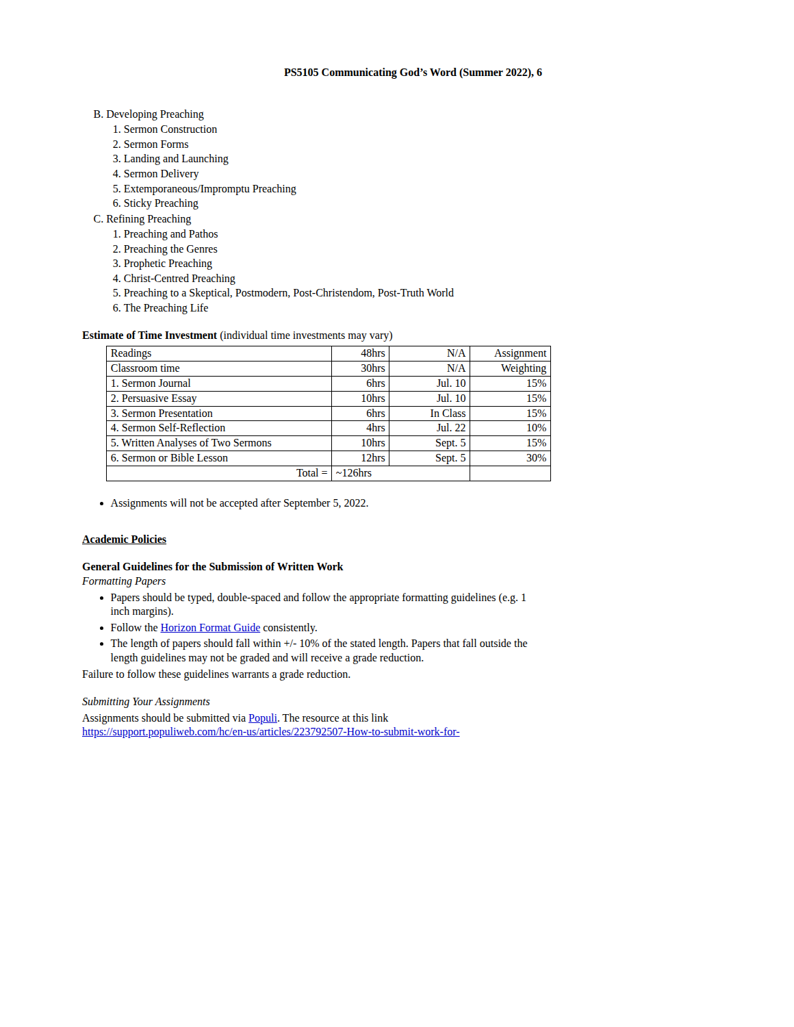PS5105 Communicating God’s Word (Summer 2022), 6
Developing Preaching
Sermon Construction
Sermon Forms
Landing and Launching
Sermon Delivery
Extemporaneous/Impromptu Preaching
Sticky Preaching
Refining Preaching
Preaching and Pathos
Preaching the Genres
Prophetic Preaching
Christ-Centred Preaching
Preaching to a Skeptical, Postmodern, Post-Christendom, Post-Truth World
The Preaching Life
Estimate of Time Investment (individual time investments may vary)
| Readings | 48hrs | N/A | Assignment |
| Classroom time | 30hrs | N/A | Weighting |
| 1. Sermon Journal | 6hrs | Jul. 10 | 15% |
| 2. Persuasive Essay | 10hrs | Jul. 10 | 15% |
| 3. Sermon Presentation | 6hrs | In Class | 15% |
| 4. Sermon Self-Reflection | 4hrs | Jul. 22 | 10% |
| 5. Written Analyses of Two Sermons | 10hrs | Sept. 5 | 15% |
| 6. Sermon or Bible Lesson | 12hrs | Sept. 5 | 30% |
| Total = | ~126hrs | |
Assignments will not be accepted after September 5, 2022.
Academic Policies
General Guidelines for the Submission of Written Work
Formatting Papers
Papers should be typed, double-spaced and follow the appropriate formatting guidelines (e.g. 1 inch margins).
Follow the Horizon Format Guide consistently.
The length of papers should fall within +/- 10% of the stated length. Papers that fall outside the length guidelines may not be graded and will receive a grade reduction.
Failure to follow these guidelines warrants a grade reduction.
Submitting Your Assignments
Assignments should be submitted via Populi. The resource at this link
https://support.populiweb.com/hc/en-us/articles/223792507-How-to-submit-work-for-